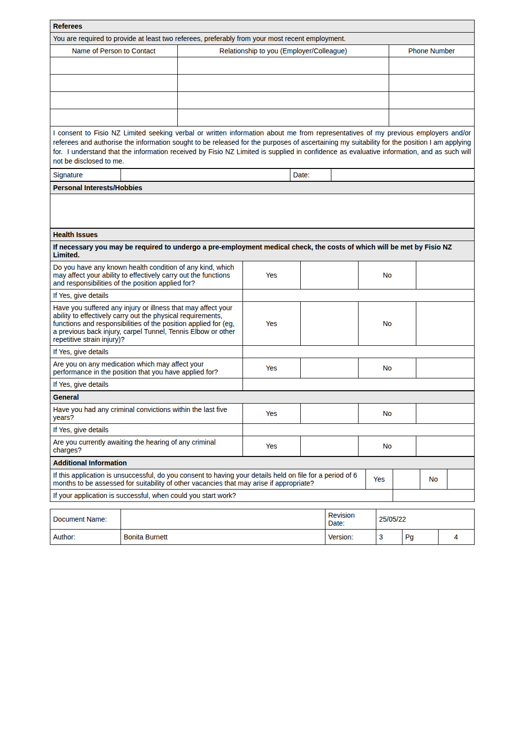| Referees |
| You are required to provide at least two referees, preferably from your most recent employment. |
| Name of Person to Contact | Relationship to you (Employer/Colleague) | Phone Number |
| I consent to Fisio NZ Limited seeking verbal or written information about me from representatives of my previous employers and/or referees and authorise the information sought to be released for the purposes of ascertaining my suitability for the position I am applying for. I understand that the information received by Fisio NZ Limited is supplied in confidence as evaluative information, and as such will not be disclosed to me. |
| Signature | | Date: | |
| Personal Interests/Hobbies |
| Health Issues |
| If necessary you may be required to undergo a pre-employment medical check, the costs of which will be met by Fisio NZ Limited. |
| Do you have any known health condition of any kind, which may affect your ability to effectively carry out the functions and responsibilities of the position applied for? | Yes | | No | |
| If Yes, give details | |
| Have you suffered any injury or illness that may affect your ability to effectively carry out the physical requirements, functions and responsibilities of the position applied for (eg, a previous back injury, carpel Tunnel, Tennis Elbow or other repetitive strain injury)? | Yes | | No | |
| If Yes, give details | |
| Are you on any medication which may affect your performance in the position that you have applied for? | Yes | | No | |
| If Yes, give details | |
| General |
| Have you had any criminal convictions within the last five years? | Yes | | No | |
| If Yes, give details | |
| Are you currently awaiting the hearing of any criminal charges? | Yes | | No | |
| Additional Information |
| If this application is unsuccessful, do you consent to having your details held on file for a period of 6 months to be assessed for suitability of other vacancies that may arise if appropriate? | Yes | | No | |
| If your application is successful, when could you start work? | |
| Document Name: | | Revision Date: | 25/05/22 |
| Author: | Bonita Burnett | Version: | 3 | Pg | 4 |